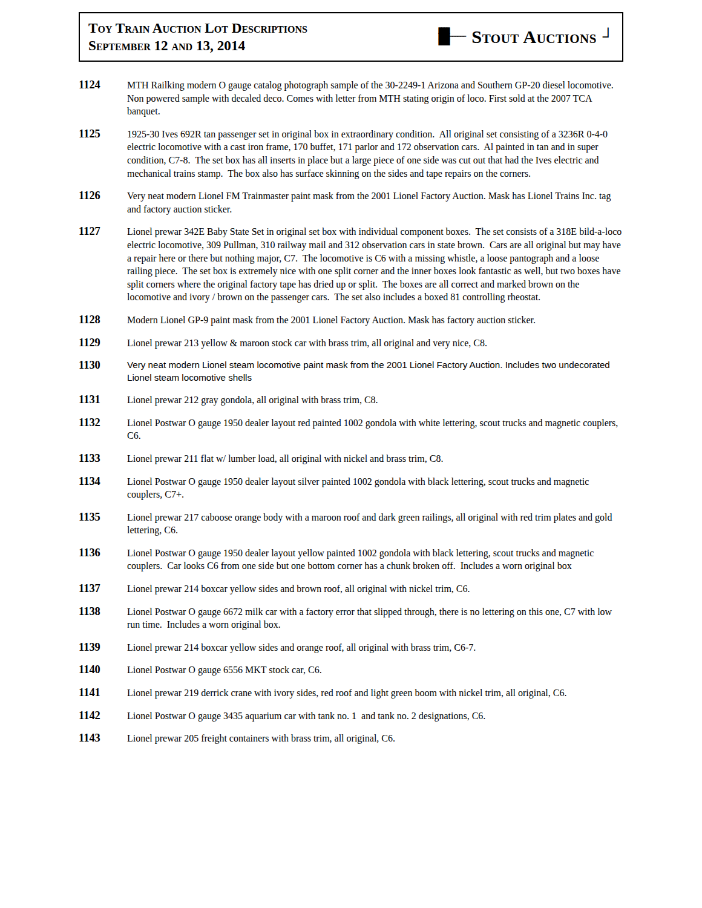Toy Train Auction Lot Descriptions
September 12 and 13, 2014
████ ████━━━━━━ ████
Stout Auctions
┘
1124
MTH Railking modern O gauge catalog photograph sample of the 30-2249-1 Arizona and Southern GP-20 diesel locomotive. Non powered sample with decaled deco. Comes with letter from MTH stating origin of loco. First sold at the 2007 TCA banquet.
1125
1925-30 Ives 692R tan passenger set in original box in extraordinary condition. All original set consisting of a 3236R 0-4-0 electric locomotive with a cast iron frame, 170 buffet, 171 parlor and 172 observation cars. Al painted in tan and in super condition, C7-8. The set box has all inserts in place but a large piece of one side was cut out that had the Ives electric and mechanical trains stamp. The box also has surface skinning on the sides and tape repairs on the corners.
1126
Very neat modern Lionel FM Trainmaster paint mask from the 2001 Lionel Factory Auction. Mask has Lionel Trains Inc. tag and factory auction sticker.
1127
Lionel prewar 342E Baby State Set in original set box with individual component boxes. The set consists of a 318E bild-a-loco electric locomotive, 309 Pullman, 310 railway mail and 312 observation cars in state brown. Cars are all original but may have a repair here or there but nothing major, C7. The locomotive is C6 with a missing whistle, a loose pantograph and a loose railing piece. The set box is extremely nice with one split corner and the inner boxes look fantastic as well, but two boxes have split corners where the original factory tape has dried up or split. The boxes are all correct and marked brown on the locomotive and ivory / brown on the passenger cars. The set also includes a boxed 81 controlling rheostat.
1128
Modern Lionel GP-9 paint mask from the 2001 Lionel Factory Auction. Mask has factory auction sticker.
1129
Lionel prewar 213 yellow & maroon stock car with brass trim, all original and very nice, C8.
1130
Very neat modern Lionel steam locomotive paint mask from the 2001 Lionel Factory Auction. Includes two undecorated Lionel steam locomotive shells
1131
Lionel prewar 212 gray gondola, all original with brass trim, C8.
1132
Lionel Postwar O gauge 1950 dealer layout red painted 1002 gondola with white lettering, scout trucks and magnetic couplers, C6.
1133
Lionel prewar 211 flat w/ lumber load, all original with nickel and brass trim, C8.
1134
Lionel Postwar O gauge 1950 dealer layout silver painted 1002 gondola with black lettering, scout trucks and magnetic couplers, C7+.
1135
Lionel prewar 217 caboose orange body with a maroon roof and dark green railings, all original with red trim plates and gold lettering, C6.
1136
Lionel Postwar O gauge 1950 dealer layout yellow painted 1002 gondola with black lettering, scout trucks and magnetic couplers. Car looks C6 from one side but one bottom corner has a chunk broken off. Includes a worn original box
1137
Lionel prewar 214 boxcar yellow sides and brown roof, all original with nickel trim, C6.
1138
Lionel Postwar O gauge 6672 milk car with a factory error that slipped through, there is no lettering on this one, C7 with low run time. Includes a worn original box.
1139
Lionel prewar 214 boxcar yellow sides and orange roof, all original with brass trim, C6-7.
1140
Lionel Postwar O gauge 6556 MKT stock car, C6.
1141
Lionel prewar 219 derrick crane with ivory sides, red roof and light green boom with nickel trim, all original, C6.
1142
Lionel Postwar O gauge 3435 aquarium car with tank no. 1 and tank no. 2 designations, C6.
1143
Lionel prewar 205 freight containers with brass trim, all original, C6.